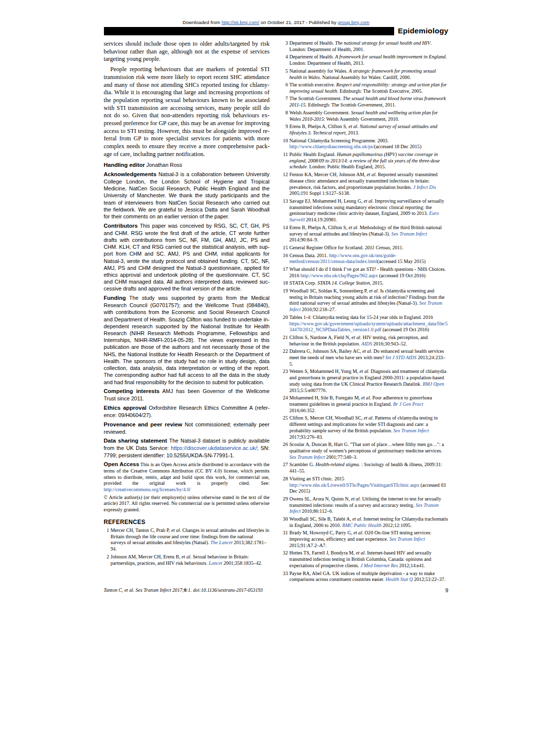Downloaded from http://sti.bmj.com/ on October 21, 2017 - Published by group.bmj.com
Epidemiology
services should include those open to older adults/targeted by risk behaviour rather than age, although not at the expense of services targeting young people.
People reporting behaviours that are markers of potential STI transmission risk were more likely to report recent SHC attendance and many of those not attending SHCs reported testing for chlamydia. While it is encouraging that large and increasing proportions of the population reporting sexual behaviours known to be associated with STI transmission are accessing services, many people still do not do so. Given that non-attenders reporting risk behaviours expressed preference for GP care, this may be an avenue for improving access to STI testing. However, this must be alongside improved referral from GP to more specialist services for patients with more complex needs to ensure they receive a more comprehensive package of care, including partner notification.
Handling editor Jonathan Ross
Acknowledgements Natsal-3 is a collaboration between University College London, the London School of Hygiene and Tropical Medicine, NatCen Social Research, Public Health England and the University of Manchester. We thank the study participants and the team of interviewers from NatCen Social Research who carried out the fieldwork. We are grateful to Jessica Datta and Sarah Woodhall for their comments on an earlier version of the paper.
Contributors This paper was conceived by RSG, SC, CT, GH, PS and CHM. RSG wrote the first draft of the article, CT wrote further drafts with contributions from SC, NF, FM, GH, AMJ, JC, PS and CHM. KLH, CT and RSG carried out the statistical analysis, with support from CHM and SC. AMJ, PS and CHM, initial applicants for Natsal-3, wrote the study protocol and obtained funding. CT, SC, NF, AMJ, PS and CHM designed the Natsal-3 questionnaire, applied for ethics approval and undertook piloting of the questionnaire. CT, SC and CHM managed data. All authors interpreted data, reviewed successive drafts and approved the final version of the article.
Funding The study was supported by grants from the Medical Research Council (G0701757); and the Wellcome Trust (084840), with contributions from the Economic and Social Research Council and Department of Health. Soazig Clifton was funded to undertake independent research supported by the National Institute for Health Research (NIHR Research Methods Programme, Fellowships and Internships, NIHR-RMFI-2014-05-28). The views expressed in this publication are those of the authors and not necessarily those of the NHS, the National Institute for Health Research or the Department of Health. The sponsors of the study had no role in study design, data collection, data analysis, data interpretation or writing of the report. The corresponding author had full access to all the data in the study and had final responsibility for the decision to submit for publication.
Competing interests AMJ has been Governor of the Wellcome Trust since 2011.
Ethics approval Oxfordshire Research Ethics Committee A (reference: 09/H0604/27).
Provenance and peer review Not commissioned; externally peer reviewed.
Data sharing statement The Natsal-3 dataset is publicly available from the UK Data Service: https://discover.ukdataservice.ac.uk/; SN: 7799; persistent identifier: 10.5255/UKDA-SN-77991-1.
Open Access This is an Open Access article distributed in accordance with the terms of the Creative Commons Attribution (CC BY 4.0) license, which permits others to distribute, remix, adapt and build upon this work, for commercial use, provided the original work is properly cited. See: http://creativecommons.org/licenses/by/4.0/
© Article author(s) (or their employer(s) unless otherwise stated in the text of the article) 2017. All rights reserved. No commercial use is permitted unless otherwise expressly granted.
REFERENCES
Mercer CH, Tanton C, Prah P, et al. Changes in sexual attitudes and lifestyles in Britain through the life course and over time: findings from the national surveys of sexual attitudes and lifestyles (Natsal). The Lancet 2013;382:1781–94.
Johnson AM, Mercer CH, Erens B, et al. Sexual behaviour in Britain: partnerships, practices, and HIV risk behaviours. Lancet 2001;358:1835–42.
Department of Health. The national strategy for sexual health and HIV. London: Department of Health, 2001.
Department of Health. A framework for sexual health improvement in England. London: Department of Health, 2013.
National assembly for Wales. A strategic framework for promoting sexual health in Wales. National Assembly for Wales: Cardiff, 2000.
The scottish executive. Respect and responsibility: strategy and action plan for improving sexual health. Edinburgh: The Scottish Executive, 2005.
The Scottish Government. The sexual health and blood borne virus framework 2011-15. Edinburgh: The Scottish Government, 2011.
Welsh Assembly Government. Sexual health and wellbeing action plan for Wales 2010-2015: Welsh Assembly Government, 2010.
Erens B, Phelps A, Clifton S, et al. National survey of sexual attitudes and lifestyles 3. Technical report, 2013.
National Chlamydia Screening Programme. 2003. http://www.chlamydiascreening.nhs.uk/ps/(accessed 18 Dec 2015)
Public Health England. Human papillomavirus (HPV) vaccine coverage in england, 2008/09 to 2013/14: a review of the full six years of the three-dose schedule. London: Public Health England, 2015.
Fenton KA, Mercer CH, Johnson AM, et al. Reported sexually transmitted disease clinic attendance and sexually transmitted infections in britain: prevalence, risk factors, and proportionate population burden. J Infect Dis 2005;191 Suppl 1:S127–S138.
Savage EJ, Mohammed H, Leong G, et al. Improving surveillance of sexually transmitted infections using mandatory electronic clinical reporting: the genitourinary medicine clinic activity dataset, England, 2009 to 2013. Euro Surveill 2014;19:20981.
Erens B, Phelps A, Clifton S, et al. Methodology of the third British national survey of sexual attitudes and lifestyles (Natsal-3). Sex Transm Infect 2014;90:84–9.
General Register Office for Scotland. 2011 Census, 2011.
Census Data. 2011. http://www.ons.gov.uk/ons/guide-method/census/2011/census-data/index.html(accessed 15 May 2015)
What should I do if I think I’ve got an STI? - Health questions - NHS Choices. 2016 http://www.nhs.uk/chq/Pages/962.aspx (accessed 19 Oct 2016)
STATA Corp. STATA 14. College Station, 2015.
Woodhall SC, Soldan K, Sonnenberg P, et al. Is chlamydia screening and testing in Britain reaching young adults at risk of infection? Findings from the third national survey of sexual attitudes and lifestyles (Natsal-3). Sex Transm Infect 2016;92:218–27.
Tables 1-4: Chlamydia testing data for 15-24 year olds in England. 2016 https://www.gov.uk/government/uploads/system/uploads/attachment_data/file/534470/2012_NCSPDataTables_version1.0.pdf (accessed 19 Oct 2016)
Clifton S, Nardone A, Field N, et al. HIV testing, risk perception, and behaviour in the British population. AIDS 2016;30:943–52.
Dabrera G, Johnson SA, Bailey AC, et al. Do enhanced sexual health services meet the needs of men who have sex with men? Int J STD AIDS 2013;24:233–5.
Wetten S, Mohammed H, Yung M, et al. Diagnosis and treatment of chlamydia and gonorrhoea in general practice in England 2000-2011: a population-based study using data from the UK Clinical Practice Research Datalink. BMJ Open 2015;5:5:e007776.
Mohammed H, Sile B, Furegato M, et al. Poor adherence to gonorrhoea treatment guidelines in general practice in England. Br J Gen Pract 2016;66:352.
Clifton S, Mercer CH, Woodhall SC, et al. Patterns of chlamydia testing in different settings and implications for wider STI diagnosis and care: a probability sample survey of the British population. Sex Transm Infect 2017;93:276–83.
Scoular A, Duncan B, Hart G. "That sort of place…where filthy men go…": a qualitative study of women’s perceptions of genitourinary medicine services. Sex Transm Infect 2001;77:340–3.
Scambler G. Health-related stigma. : Sociology of health & illness, 2009:31: 441–55.
Visiting an STI clinic. 2015 http://www.nhs.uk/Livewell/STIs/Pages/VisitinganSTIclinic.aspx (accessed 03 Dec 2015)
Owens SL, Arora N, Quinn N, et al. Utilising the internet to test for sexually transmitted infections: results of a survey and accuracy testing. Sex Transm Infect 2010;86:112–6.
Woodhall SC, Sile B, Talebi A, et al. Internet testing for Chlamydia trachomatis in England, 2006 to 2010. BMC Public Health 2012;12:1095.
Brady M, Howroyd C, Parry G, et al. O20 On-line STI testing services: improving access, efficiency and user experience. Sex Transm Infect 2015;91:A7.2–A7.
Hottes TS, Farrell J, Bondyra M, et al. Internet-based HIV and sexually transmitted infection testing in British Columbia, Canada: opinions and expectations of prospective clients. J Med Internet Res 2012;14:e41.
Payne RA, Abel GA. UK indices of multiple deprivation - a way to make comparisons across constituent countries easier. Health Stat Q 2012;53:22–37.
Tanton C, et al. Sex Transm Infect 2017;0:1. doi:10.1136/sextrans-2017-053193
9